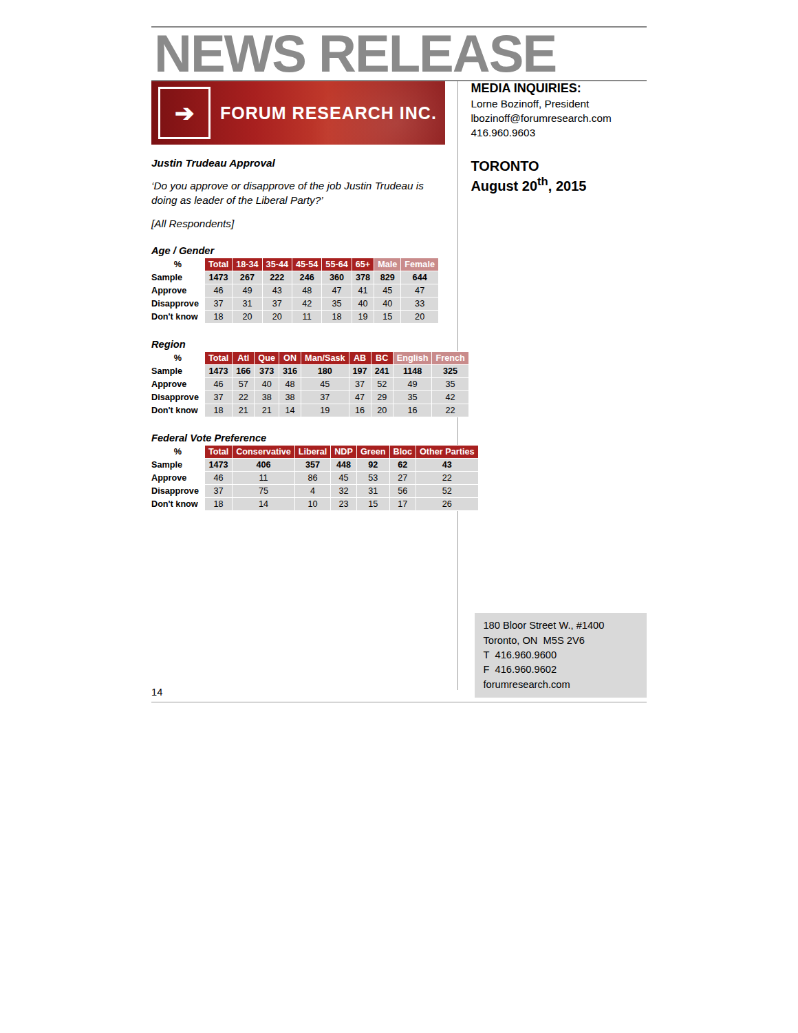NEWS RELEASE
➔
FORUM RESEARCH INC.
Justin Trudeau Approval
‘Do you approve or disapprove of the job Justin Trudeau is doing as leader of the Liberal Party?’
[All Respondents]
Age / Gender
| % | Total | 18-34 | 35-44 | 45-54 | 55-64 | 65+ | Male | Female |
| --- | --- | --- | --- | --- | --- | --- | --- | --- |
| Sample | 1473 | 267 | 222 | 246 | 360 | 378 | 829 | 644 |
| Approve | 46 | 49 | 43 | 48 | 47 | 41 | 45 | 47 |
| Disapprove | 37 | 31 | 37 | 42 | 35 | 40 | 40 | 33 |
| Don't know | 18 | 20 | 20 | 11 | 18 | 19 | 15 | 20 |
Region
| % | Total | Atl | Que | ON | Man/Sask | AB | BC | English | French |
| --- | --- | --- | --- | --- | --- | --- | --- | --- | --- |
| Sample | 1473 | 166 | 373 | 316 | 180 | 197 | 241 | 1148 | 325 |
| Approve | 46 | 57 | 40 | 48 | 45 | 37 | 52 | 49 | 35 |
| Disapprove | 37 | 22 | 38 | 38 | 37 | 47 | 29 | 35 | 42 |
| Don't know | 18 | 21 | 21 | 14 | 19 | 16 | 20 | 16 | 22 |
Federal Vote Preference
| % | Total | Conservative | Liberal | NDP | Green | Bloc | Other Parties |
| --- | --- | --- | --- | --- | --- | --- | --- |
| Sample | 1473 | 406 | 357 | 448 | 92 | 62 | 43 |
| Approve | 46 | 11 | 86 | 45 | 53 | 27 | 22 |
| Disapprove | 37 | 75 | 4 | 32 | 31 | 56 | 52 |
| Don't know | 18 | 14 | 10 | 23 | 15 | 17 | 26 |
MEDIA INQUIRIES:
Lorne Bozinoff, President
lbozinoff@forumresearch.com
416.960.9603
TORONTO
August 20th, 2015
14
180 Bloor Street W., #1400
Toronto, ON M5S 2V6
T 416.960.9600
F 416.960.9602
forumresearch.com